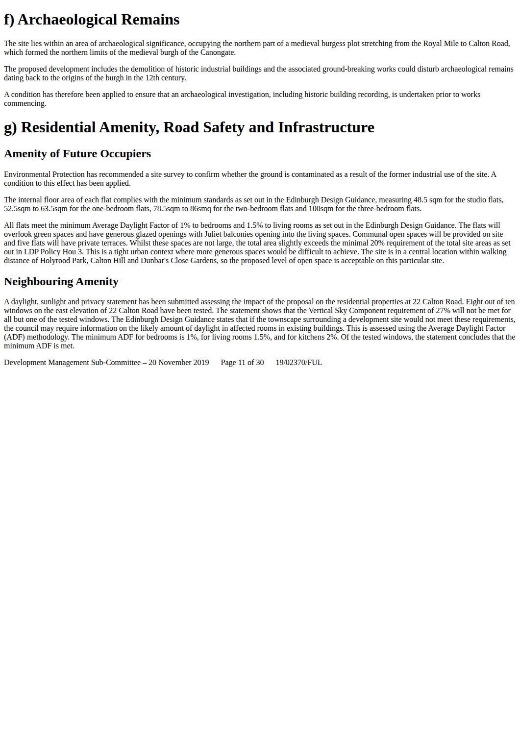f) Archaeological Remains
The site lies within an area of archaeological significance, occupying the northern part of a medieval burgess plot stretching from the Royal Mile to Calton Road, which formed the northern limits of the medieval burgh of the Canongate.
The proposed development includes the demolition of historic industrial buildings and the associated ground-breaking works could disturb archaeological remains dating back to the origins of the burgh in the 12th century.
A condition has therefore been applied to ensure that an archaeological investigation, including historic building recording, is undertaken prior to works commencing.
g) Residential Amenity, Road Safety and Infrastructure
Amenity of Future Occupiers
Environmental Protection has recommended a site survey to confirm whether the ground is contaminated as a result of the former industrial use of the site. A condition to this effect has been applied.
The internal floor area of each flat complies with the minimum standards as set out in the Edinburgh Design Guidance, measuring 48.5 sqm for the studio flats, 52.5sqm to 63.5sqm for the one-bedroom flats, 78.5sqm to 86smq for the two-bedroom flats and 100sqm for the three-bedroom flats.
All flats meet the minimum Average Daylight Factor of 1% to bedrooms and 1.5% to living rooms as set out in the Edinburgh Design Guidance. The flats will overlook green spaces and have generous glazed openings with Juliet balconies opening into the living spaces. Communal open spaces will be provided on site and five flats will have private terraces. Whilst these spaces are not large, the total area slightly exceeds the minimal 20% requirement of the total site areas as set out in LDP Policy Hou 3. This is a tight urban context where more generous spaces would be difficult to achieve. The site is in a central location within walking distance of Holyrood Park, Calton Hill and Dunbar's Close Gardens, so the proposed level of open space is acceptable on this particular site.
Neighbouring Amenity
A daylight, sunlight and privacy statement has been submitted assessing the impact of the proposal on the residential properties at 22 Calton Road. Eight out of ten windows on the east elevation of 22 Calton Road have been tested. The statement shows that the Vertical Sky Component requirement of 27% will not be met for all but one of the tested windows. The Edinburgh Design Guidance states that if the townscape surrounding a development site would not meet these requirements, the council may require information on the likely amount of daylight in affected rooms in existing buildings. This is assessed using the Average Daylight Factor (ADF) methodology. The minimum ADF for bedrooms is 1%, for living rooms 1.5%, and for kitchens 2%. Of the tested windows, the statement concludes that the minimum ADF is met.
Development Management Sub-Committee – 20 November 2019 Page 11 of 30 19/02370/FUL